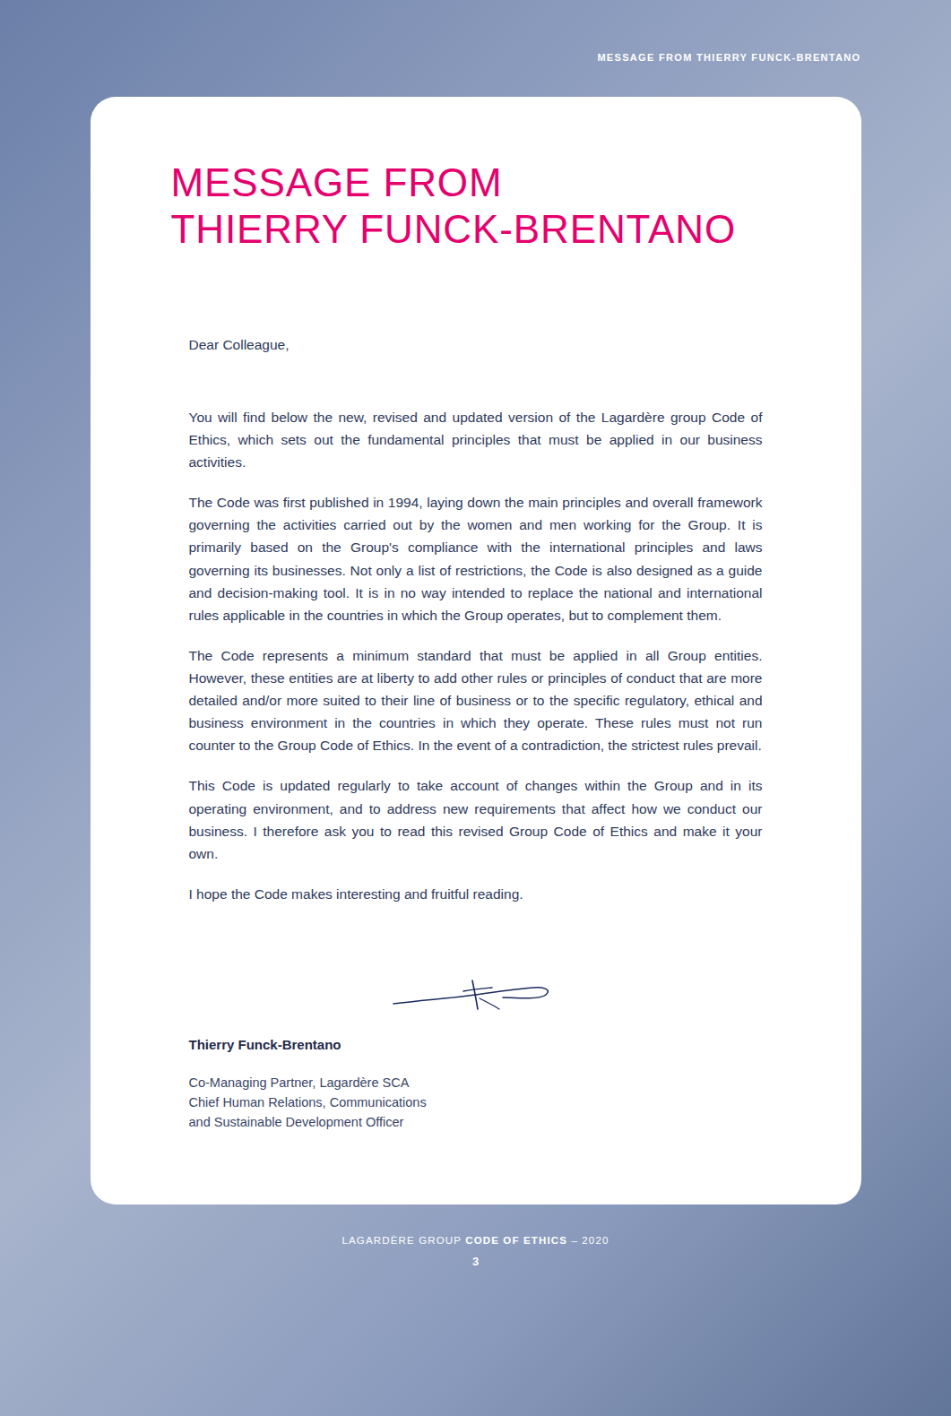Message from Thierry Funck-Brentano
Message from
Thierry Funck-Brentano
Dear Colleague,
You will find below the new, revised and updated version of the Lagardère group Code of Ethics, which sets out the fundamental principles that must be applied in our business activities.
The Code was first published in 1994, laying down the main principles and overall framework governing the activities carried out by the women and men working for the Group. It is primarily based on the Group's compliance with the international principles and laws governing its businesses. Not only a list of restrictions, the Code is also designed as a guide and decision-making tool. It is in no way intended to replace the national and international rules applicable in the countries in which the Group operates, but to complement them.
The Code represents a minimum standard that must be applied in all Group entities. However, these entities are at liberty to add other rules or principles of conduct that are more detailed and/or more suited to their line of business or to the specific regulatory, ethical and business environment in the countries in which they operate. These rules must not run counter to the Group Code of Ethics. In the event of a contradiction, the strictest rules prevail.
This Code is updated regularly to take account of changes within the Group and in its operating environment, and to address new requirements that affect how we conduct our business. I therefore ask you to read this revised Group Code of Ethics and make it your own.
I hope the Code makes interesting and fruitful reading.
Thierry Funck-Brentano
Co-Managing Partner, Lagardère SCA
Chief Human Relations, Communications
and Sustainable Development Officer
Lagardère Group Code of Ethics – 2020
3